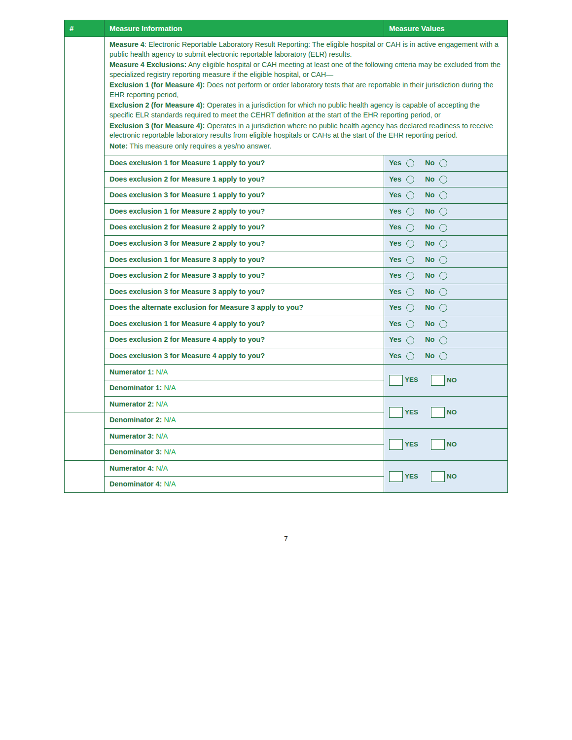| # | Measure Information | Measure Values |
| --- | --- | --- |
| | Measure 4 : Electronic Reportable Laboratory Result Reporting: The eligible hospital or CAH is in active engagement with a public health agency to submit electronic reportable laboratory (ELR) results. Measure 4 Exclusions: Any eligible hospital or CAH meeting at least one of the following criteria may be excluded from the specialized registry reporting measure if the eligible hospital, or CAH— Exclusion 1 (for Measure 4): Does not perform or order laboratory tests that are reportable in their jurisdiction during the EHR reporting period, Exclusion 2 (for Measure 4): Operates in a jurisdiction for which no public health agency is capable of accepting the specific ELR standards required to meet the CEHRT definition at the start of the EHR reporting period, or Exclusion 3 (for Measure 4): Operates in a jurisdiction where no public health agency has declared readiness to receive electronic reportable laboratory results from eligible hospitals or CAHs at the start of the EHR reporting period. Note: This measure only requires a yes/no answer. |
| Does exclusion 1 for Measure 1 apply to you? | Yes No |
| Does exclusion 2 for Measure 1 apply to you? | Yes No |
| Does exclusion 3 for Measure 1 apply to you? | Yes No |
| Does exclusion 1 for Measure 2 apply to you? | Yes No |
| Does exclusion 2 for Measure 2 apply to you? | Yes No |
| Does exclusion 3 for Measure 2 apply to you? | Yes No |
| Does exclusion 1 for Measure 3 apply to you? | Yes No |
| Does exclusion 2 for Measure 3 apply to you? | Yes No |
| Does exclusion 3 for Measure 3 apply to you? | Yes No |
| Does the alternate exclusion for Measure 3 apply to you? | Yes No |
| Does exclusion 1 for Measure 4 apply to you? | Yes No |
| Does exclusion 2 for Measure 4 apply to you? | Yes No |
| Does exclusion 3 for Measure 4 apply to you? | Yes No |
| Numerator 1: N/A | YES NO |
| Denominator 1: N/A |
| Numerator 2: N/A | YES NO |
| | Denominator 2: N/A |
| Numerator 3: N/A | YES NO |
| Denominator 3: N/A |
| | Numerator 4: N/A | YES NO |
| Denominator 4: N/A |
7